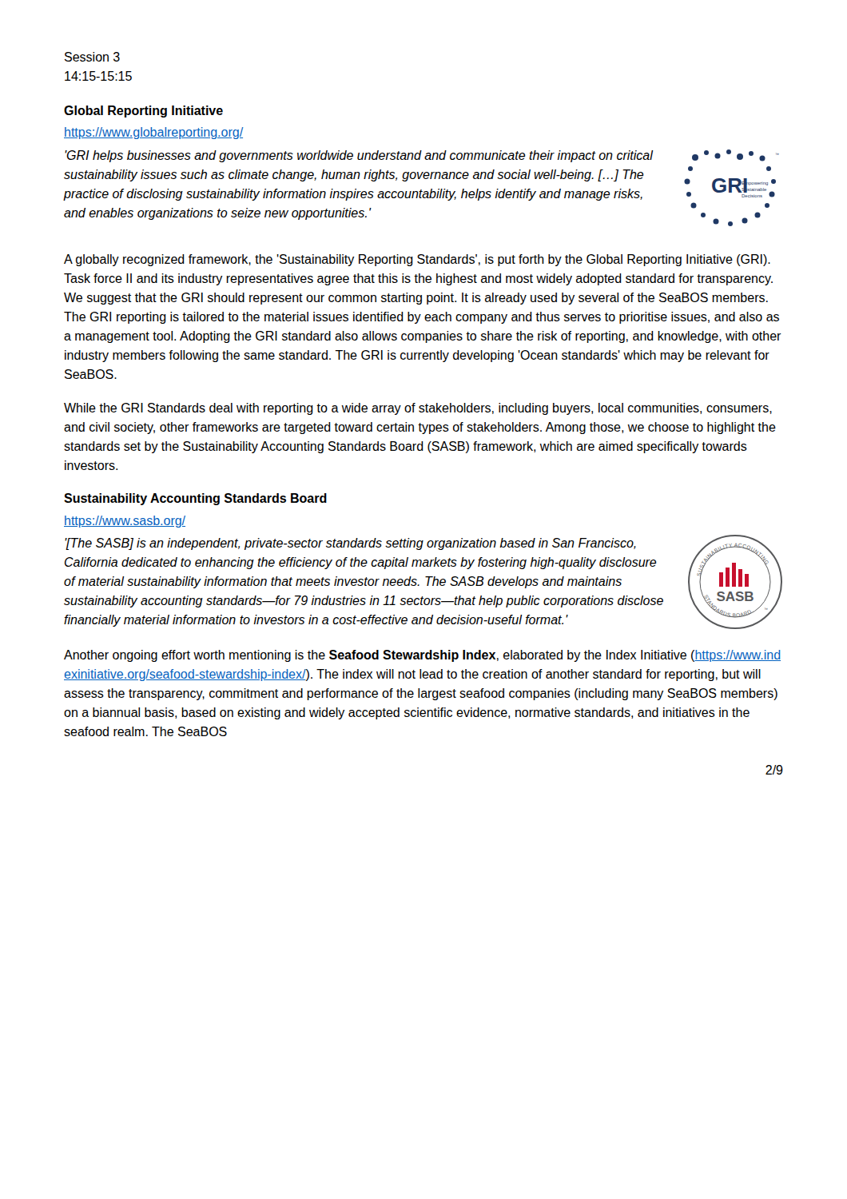Session 3
14:15-15:15
Global Reporting Initiative
https://www.globalreporting.org/
GRI Empowering Sustainable Decisions ™
'GRI helps businesses and governments worldwide understand and communicate their impact on critical sustainability issues such as climate change, human rights, governance and social well-being. […] The practice of disclosing sustainability information inspires accountability, helps identify and manage risks, and enables organizations to seize new opportunities.'
A globally recognized framework, the 'Sustainability Reporting Standards', is put forth by the Global Reporting Initiative (GRI). Task force II and its industry representatives agree that this is the highest and most widely adopted standard for transparency. We suggest that the GRI should represent our common starting point. It is already used by several of the SeaBOS members. The GRI reporting is tailored to the material issues identified by each company and thus serves to prioritise issues, and also as a management tool. Adopting the GRI standard also allows companies to share the risk of reporting, and knowledge, with other industry members following the same standard. The GRI is currently developing 'Ocean standards' which may be relevant for SeaBOS.
While the GRI Standards deal with reporting to a wide array of stakeholders, including buyers, local communities, consumers, and civil society, other frameworks are targeted toward certain types of stakeholders. Among those, we choose to highlight the standards set by the Sustainability Accounting Standards Board (SASB) framework, which are aimed specifically towards investors.
Sustainability Accounting Standards Board
https://www.sasb.org/
SUSTAINABILITY ACCOUNTING STANDARDS BOARD SASB ™
'[The SASB] is an independent, private-sector standards setting organization based in San Francisco, California dedicated to enhancing the efficiency of the capital markets by fostering high-quality disclosure of material sustainability information that meets investor needs. The SASB develops and maintains sustainability accounting standards—for 79 industries in 11 sectors—that help public corporations disclose financially material information to investors in a cost-effective and decision-useful format.'
Another ongoing effort worth mentioning is the Seafood Stewardship Index, elaborated by the Index Initiative (https://www.indexinitiative.org/seafood-stewardship-index/). The index will not lead to the creation of another standard for reporting, but will assess the transparency, commitment and performance of the largest seafood companies (including many SeaBOS members) on a biannual basis, based on existing and widely accepted scientific evidence, normative standards, and initiatives in the seafood realm. The SeaBOS
2/9